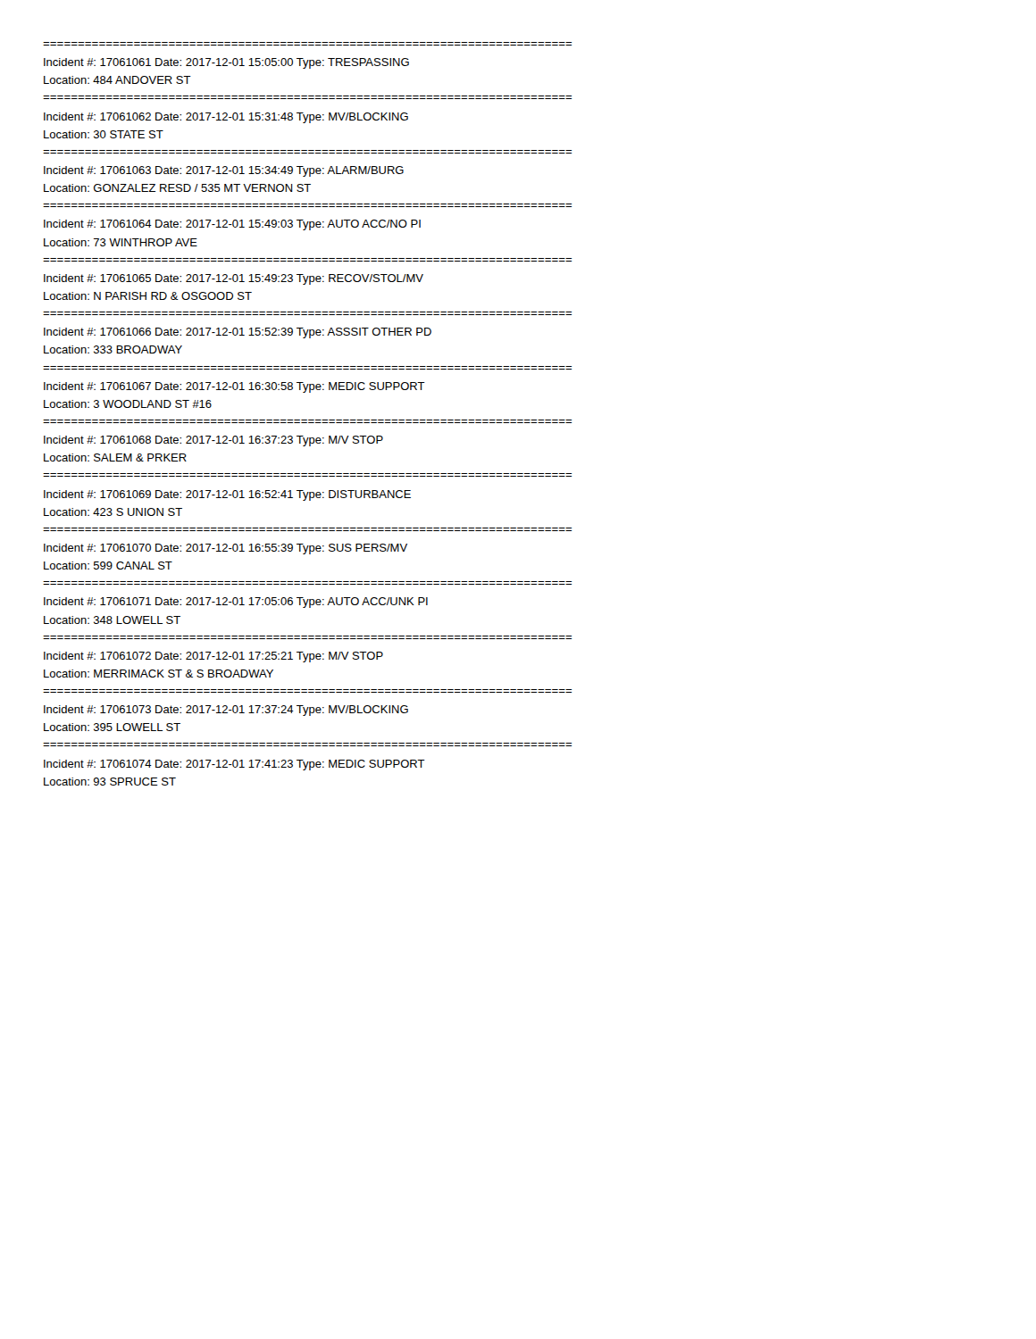============================================================================
Incident #: 17061061 Date: 2017-12-01 15:05:00 Type: TRESPASSING
Location: 484 ANDOVER ST
============================================================================
Incident #: 17061062 Date: 2017-12-01 15:31:48 Type: MV/BLOCKING
Location: 30 STATE ST
============================================================================
Incident #: 17061063 Date: 2017-12-01 15:34:49 Type: ALARM/BURG
Location: GONZALEZ RESD / 535 MT VERNON ST
============================================================================
Incident #: 17061064 Date: 2017-12-01 15:49:03 Type: AUTO ACC/NO PI
Location: 73 WINTHROP AVE
============================================================================
Incident #: 17061065 Date: 2017-12-01 15:49:23 Type: RECOV/STOL/MV
Location: N PARISH RD & OSGOOD ST
============================================================================
Incident #: 17061066 Date: 2017-12-01 15:52:39 Type: ASSSIT OTHER PD
Location: 333 BROADWAY
============================================================================
Incident #: 17061067 Date: 2017-12-01 16:30:58 Type: MEDIC SUPPORT
Location: 3 WOODLAND ST #16
============================================================================
Incident #: 17061068 Date: 2017-12-01 16:37:23 Type: M/V STOP
Location: SALEM & PRKER
============================================================================
Incident #: 17061069 Date: 2017-12-01 16:52:41 Type: DISTURBANCE
Location: 423 S UNION ST
============================================================================
Incident #: 17061070 Date: 2017-12-01 16:55:39 Type: SUS PERS/MV
Location: 599 CANAL ST
============================================================================
Incident #: 17061071 Date: 2017-12-01 17:05:06 Type: AUTO ACC/UNK PI
Location: 348 LOWELL ST
============================================================================
Incident #: 17061072 Date: 2017-12-01 17:25:21 Type: M/V STOP
Location: MERRIMACK ST & S BROADWAY
============================================================================
Incident #: 17061073 Date: 2017-12-01 17:37:24 Type: MV/BLOCKING
Location: 395 LOWELL ST
============================================================================
Incident #: 17061074 Date: 2017-12-01 17:41:23 Type: MEDIC SUPPORT
Location: 93 SPRUCE ST